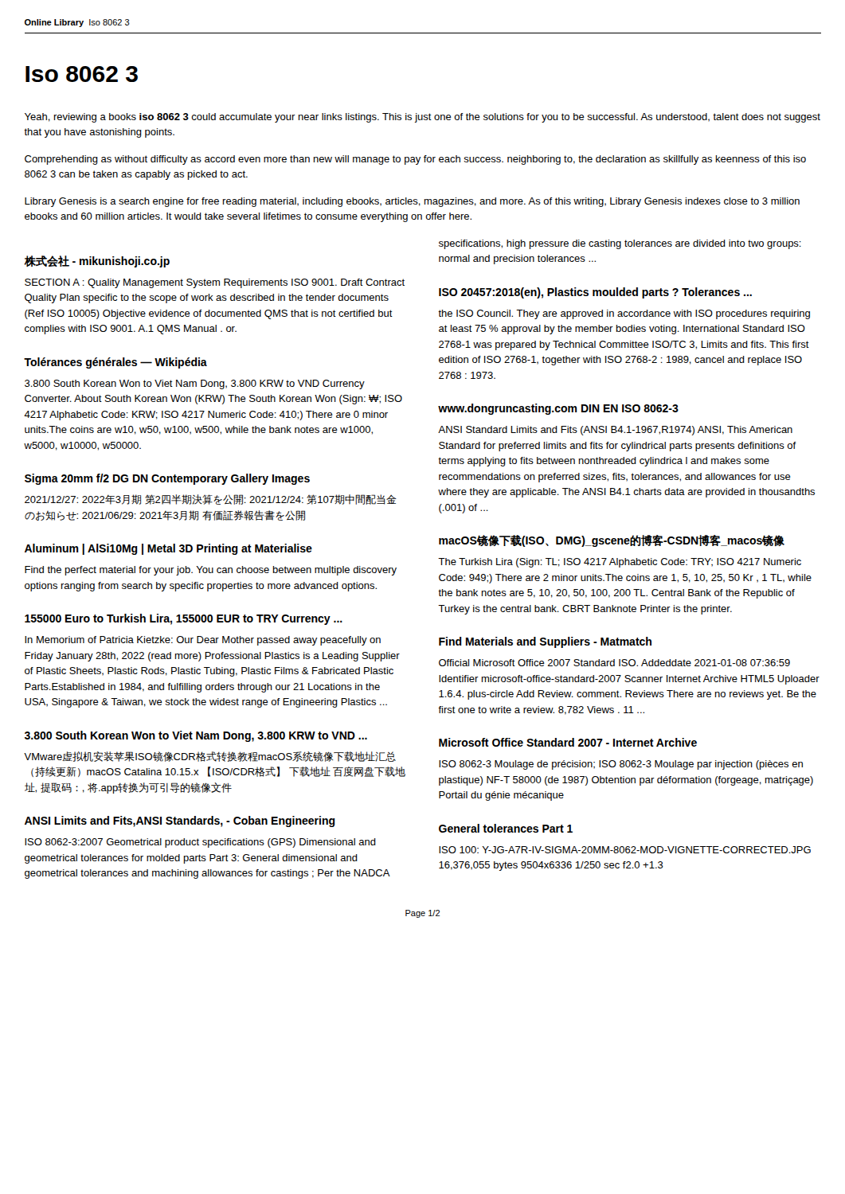Online Library Iso 8062 3
Iso 8062 3
Yeah, reviewing a books iso 8062 3 could accumulate your near links listings. This is just one of the solutions for you to be successful. As understood, talent does not suggest that you have astonishing points.
Comprehending as without difficulty as accord even more than new will manage to pay for each success. neighboring to, the declaration as skillfully as keenness of this iso 8062 3 can be taken as capably as picked to act.
Library Genesis is a search engine for free reading material, including ebooks, articles, magazines, and more. As of this writing, Library Genesis indexes close to 3 million ebooks and 60 million articles. It would take several lifetimes to consume everything on offer here.
株式会社 - mikunishoji.co.jp
SECTION A : Quality Management System Requirements ISO 9001. Draft Contract Quality Plan specific to the scope of work as described in the tender documents (Ref ISO 10005) Objective evidence of documented QMS that is not certified but complies with ISO 9001. A.1 QMS Manual . or.
Tolérances générales — Wikipédia
3.800 South Korean Won to Viet Nam Dong, 3.800 KRW to VND Currency Converter. About South Korean Won (KRW) The South Korean Won (Sign: ₩; ISO 4217 Alphabetic Code: KRW; ISO 4217 Numeric Code: 410;) There are 0 minor units.The coins are w10, w50, w100, w500, while the bank notes are w1000, w5000, w10000, w50000.
Sigma 20mm f/2 DG DN Contemporary Gallery Images
2021/12/27: 2022年3月期 第2四半期決算を公開: 2021/12/24: 第107期中間配当金のお知らせ: 2021/06/29: 2021年3月期 有価証券報告書を公開
Aluminum | AlSi10Mg | Metal 3D Printing at Materialise
Find the perfect material for your job. You can choose between multiple discovery options ranging from search by specific properties to more advanced options.
155000 Euro to Turkish Lira, 155000 EUR to TRY Currency ...
In Memorium of Patricia Kietzke: Our Dear Mother passed away peacefully on Friday January 28th, 2022 (read more) Professional Plastics is a Leading Supplier of Plastic Sheets, Plastic Rods, Plastic Tubing, Plastic Films & Fabricated Plastic Parts.Established in 1984, and fulfilling orders through our 21 Locations in the USA, Singapore & Taiwan, we stock the widest range of Engineering Plastics ...
3.800 South Korean Won to Viet Nam Dong, 3.800 KRW to VND ...
VMware虚拟机安装苹果ISO镜像CDR格式转换教程macOS系统镜像下载地址汇总（持续更新）macOS Catalina 10.15.x 【ISO/CDR格式】 下载地址 百度网盘下载地址, 提取码：, 将.app转换为可引导的镜像文件
ANSI Limits and Fits,ANSI Standards, - Coban Engineering
ISO 8062-3:2007 Geometrical product specifications (GPS) Dimensional and geometrical tolerances for molded parts Part 3: General dimensional and geometrical tolerances and machining allowances for castings ; Per the NADCA specifications, high pressure die casting tolerances are divided into two groups: normal and precision tolerances ...
ISO 20457:2018(en), Plastics moulded parts ? Tolerances ...
the ISO Council. They are approved in accordance with ISO procedures requiring at least 75 % approval by the member bodies voting. International Standard ISO 2768-1 was prepared by Technical Committee ISO/TC 3, Limits and fits. This first edition of ISO 2768-1, together with ISO 2768-2 : 1989, cancel and replace ISO 2768 : 1973.
www.dongruncasting.com DIN EN ISO 8062-3
ANSI Standard Limits and Fits (ANSI B4.1-1967,R1974) ANSI, This American Standard for preferred limits and fits for cylindrical parts presents definitions of terms applying to fits between nonthreaded cylindrica l and makes some recommendations on preferred sizes, fits, tolerances, and allowances for use where they are applicable. The ANSI B4.1 charts data are provided in thousandths (.001) of ...
macOS镜像下载(ISO、DMG)_gscene的博客-CSDN博客_macos镜像
The Turkish Lira (Sign: TL; ISO 4217 Alphabetic Code: TRY; ISO 4217 Numeric Code: 949;) There are 2 minor units.The coins are 1, 5, 10, 25, 50 Kr , 1 TL, while the bank notes are 5, 10, 20, 50, 100, 200 TL. Central Bank of the Republic of Turkey is the central bank. CBRT Banknote Printer is the printer.
Find Materials and Suppliers - Matmatch
Official Microsoft Office 2007 Standard ISO. Addeddate 2021-01-08 07:36:59 Identifier microsoft-office-standard-2007 Scanner Internet Archive HTML5 Uploader 1.6.4. plus-circle Add Review. comment. Reviews There are no reviews yet. Be the first one to write a review. 8,782 Views . 11 ...
Microsoft Office Standard 2007 - Internet Archive
ISO 8062-3 Moulage de précision; ISO 8062-3 Moulage par injection (pièces en plastique) NF-T 58000 (de 1987) Obtention par déformation (forgeage, matriçage) Portail du génie mécanique
General tolerances Part 1
ISO 100: Y-JG-A7R-IV-SIGMA-20MM-8062-MOD-VIGNETTE-CORRECTED.JPG 16,376,055 bytes 9504x6336 1/250 sec f2.0 +1.3
Page 1/2